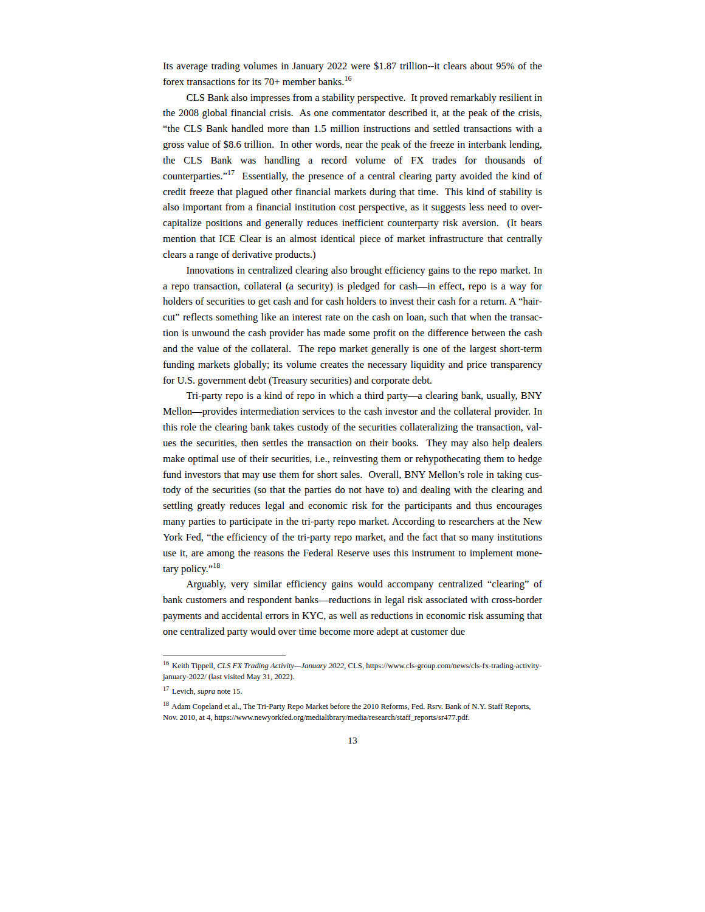Its average trading volumes in January 2022 were $1.87 trillion--it clears about 95% of the forex transactions for its 70+ member banks.16
CLS Bank also impresses from a stability perspective. It proved remarkably resilient in the 2008 global financial crisis. As one commentator described it, at the peak of the crisis, “the CLS Bank handled more than 1.5 million instructions and settled transactions with a gross value of $8.6 trillion. In other words, near the peak of the freeze in interbank lending, the CLS Bank was handling a record volume of FX trades for thousands of counterparties.”17 Essentially, the presence of a central clearing party avoided the kind of credit freeze that plagued other financial markets during that time. This kind of stability is also important from a financial institution cost perspective, as it suggests less need to over-capitalize positions and generally reduces inefficient counterparty risk aversion. (It bears mention that ICE Clear is an almost identical piece of market infrastructure that centrally clears a range of derivative products.)
Innovations in centralized clearing also brought efficiency gains to the repo market. In a repo transaction, collateral (a security) is pledged for cash—in effect, repo is a way for holders of securities to get cash and for cash holders to invest their cash for a return. A “haircut” reflects something like an interest rate on the cash on loan, such that when the transaction is unwound the cash provider has made some profit on the difference between the cash and the value of the collateral. The repo market generally is one of the largest short-term funding markets globally; its volume creates the necessary liquidity and price transparency for U.S. government debt (Treasury securities) and corporate debt.
Tri-party repo is a kind of repo in which a third party—a clearing bank, usually, BNY Mellon—provides intermediation services to the cash investor and the collateral provider. In this role the clearing bank takes custody of the securities collateralizing the transaction, values the securities, then settles the transaction on their books. They may also help dealers make optimal use of their securities, i.e., reinvesting them or rehypothecating them to hedge fund investors that may use them for short sales. Overall, BNY Mellon’s role in taking custody of the securities (so that the parties do not have to) and dealing with the clearing and settling greatly reduces legal and economic risk for the participants and thus encourages many parties to participate in the tri-party repo market. According to researchers at the New York Fed, “the efficiency of the tri-party repo market, and the fact that so many institutions use it, are among the reasons the Federal Reserve uses this instrument to implement monetary policy.”18
Arguably, very similar efficiency gains would accompany centralized “clearing” of bank customers and respondent banks—reductions in legal risk associated with cross-border payments and accidental errors in KYC, as well as reductions in economic risk assuming that one centralized party would over time become more adept at customer due
16 Keith Tippell, CLS FX Trading Activity—January 2022, CLS, https://www.cls-group.com/news/cls-fx-trading-activity-january-2022/ (last visited May 31, 2022).
17 Levich, supra note 15.
18 Adam Copeland et al., The Tri-Party Repo Market before the 2010 Reforms, Fed. Rsrv. Bank of N.Y. Staff Reports, Nov. 2010, at 4, https://www.newyorkfed.org/medialibrary/media/research/staff_reports/sr477.pdf.
13